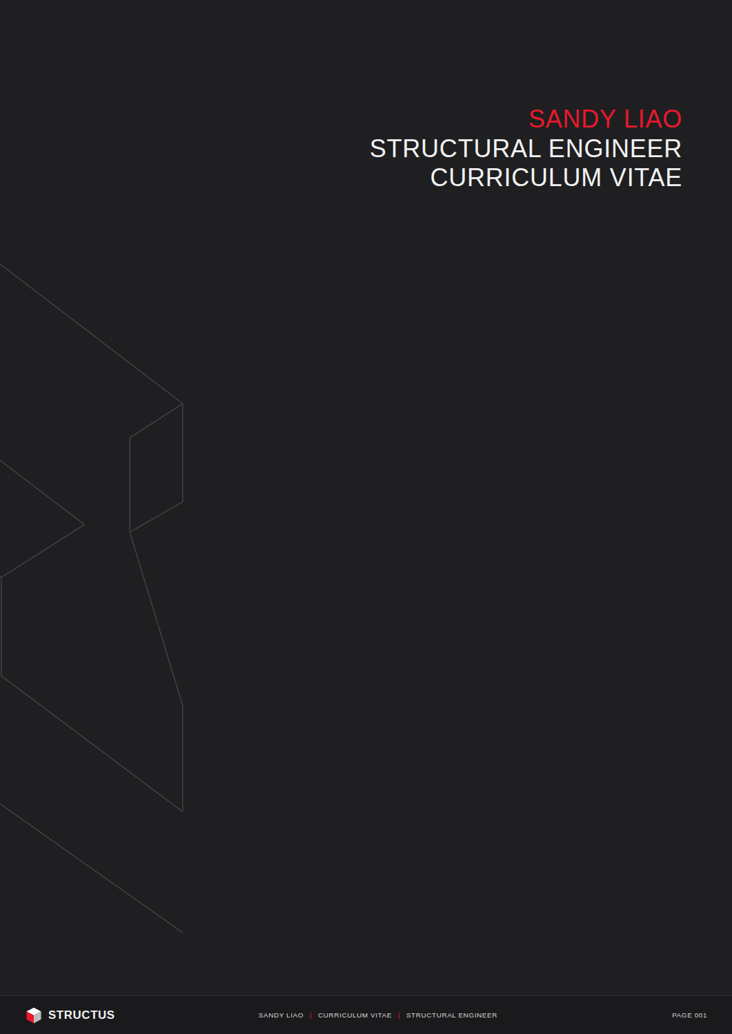Sandy Liao
Structural Engineer
Curriculum Vitae
STRUCTUS
Sandy Liao | Curriculum Vitae | Structural Engineer
Page 001